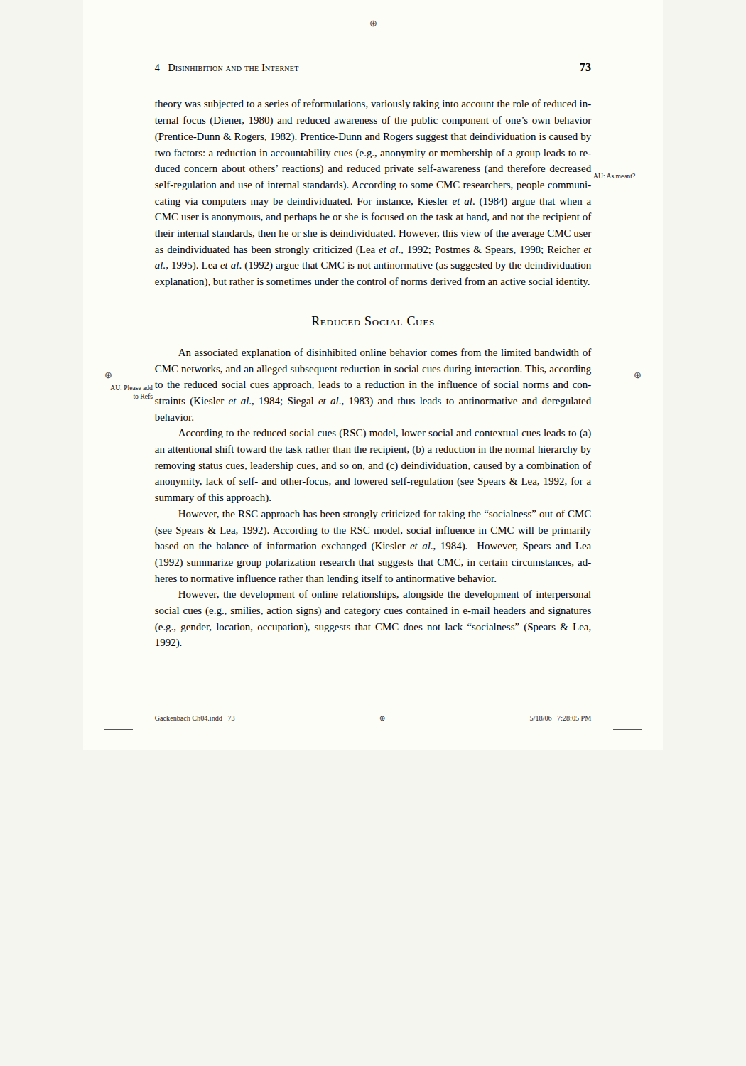4 Disinhibition and the Internet 73
theory was subjected to a series of reformulations, variously taking into account the role of reduced internal focus (Diener, 1980) and reduced awareness of the public component of one’s own behavior (Prentice-Dunn & Rogers, 1982). Prentice-Dunn and Rogers suggest that deindividuation is caused by two factors: a reduction in accountability cues (e.g., anonymity or membership of a group leads to reduced concern about others’ reactions) and reduced private self-awareness (and therefore decreased self-regulation and use of internal standards). According to some CMC researchers, people communicating via computers may be deindividuated. For instance, Kiesler et al. (1984) argue that when a CMC user is anonymous, and perhaps he or she is focused on the task at hand, and not the recipient of their internal standards, then he or she is deindividuated. However, this view of the average CMC user as deindividuated has been strongly criticized (Lea et al., 1992; Postmes & Spears, 1998; Reicher et al., 1995). Lea et al. (1992) argue that CMC is not antinormative (as suggested by the deindividuation explanation), but rather is sometimes under the control of norms derived from an active social identity.
Reduced Social Cues
An associated explanation of disinhibited online behavior comes from the limited bandwidth of CMC networks, and an alleged subsequent reduction in social cues during interaction. This, according to the reduced social cues approach, leads to a reduction in the influence of social norms and constraints (Kiesler et al., 1984; Siegal et al., 1983) and thus leads to antinormative and deregulated behavior.
According to the reduced social cues (RSC) model, lower social and contextual cues leads to (a) an attentional shift toward the task rather than the recipient, (b) a reduction in the normal hierarchy by removing status cues, leadership cues, and so on, and (c) deindividuation, caused by a combination of anonymity, lack of self- and other-focus, and lowered self-regulation (see Spears & Lea, 1992, for a summary of this approach).
However, the RSC approach has been strongly criticized for taking the “socialness” out of CMC (see Spears & Lea, 1992). According to the RSC model, social influence in CMC will be primarily based on the balance of information exchanged (Kiesler et al., 1984). However, Spears and Lea (1992) summarize group polarization research that suggests that CMC, in certain circumstances, adheres to normative influence rather than lending itself to antinormative behavior.
However, the development of online relationships, alongside the development of interpersonal social cues (e.g., smilies, action signs) and category cues contained in e-mail headers and signatures (e.g., gender, location, occupation), suggests that CMC does not lack “socialness” (Spears & Lea, 1992).
AU: As meant?
AU: Please add to Refs
Gackenbach Ch04.indd 73 ⊕ 5/18/06 7:28:05 PM